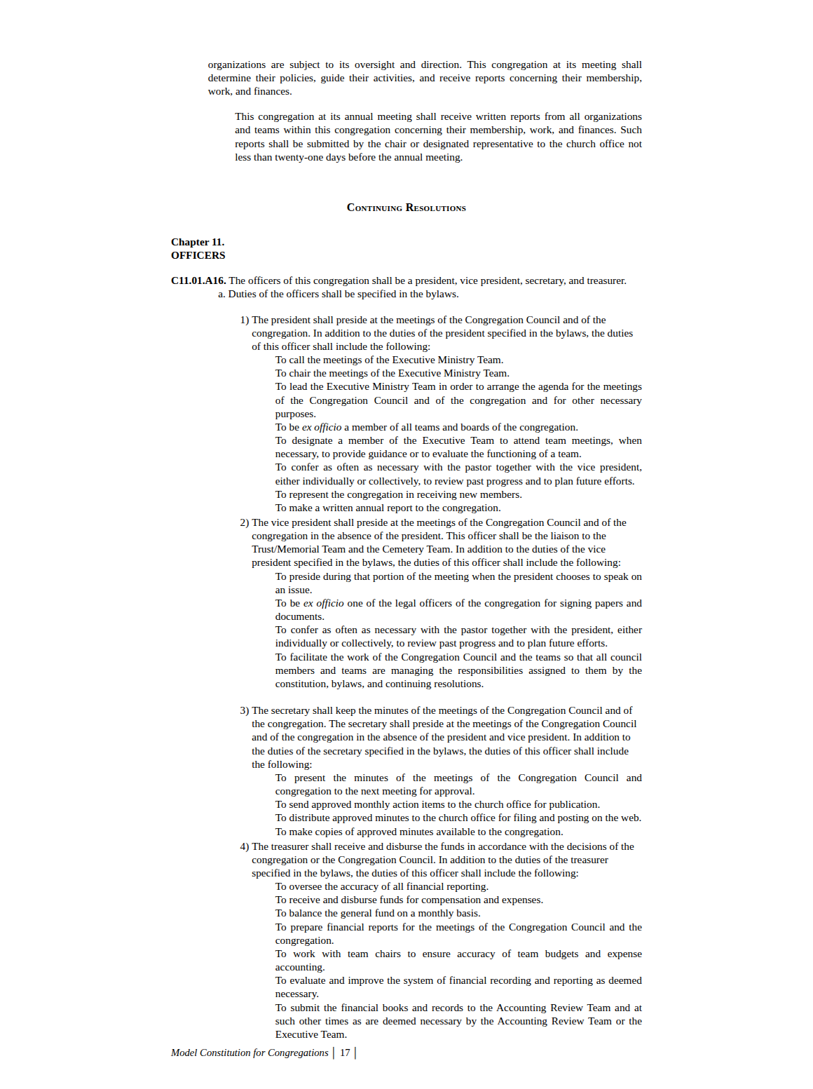organizations are subject to its oversight and direction. This congregation at its meeting shall determine their policies, guide their activities, and receive reports concerning their membership, work, and finances.
This congregation at its annual meeting shall receive written reports from all organizations and teams within this congregation concerning their membership, work, and finances. Such reports shall be submitted by the chair or designated representative to the church office not less than twenty-one days before the annual meeting.
Continuing Resolutions
Chapter 11.
OFFICERS
C11.01.A16. The officers of this congregation shall be a president, vice president, secretary, and treasurer.
Duties of the officers shall be specified in the bylaws.
The president shall preside at the meetings of the Congregation Council and of the congregation. In addition to the duties of the president specified in the bylaws, the duties of this officer shall include the following:
To call the meetings of the Executive Ministry Team.
To chair the meetings of the Executive Ministry Team.
To lead the Executive Ministry Team in order to arrange the agenda for the meetings of the Congregation Council and of the congregation and for other necessary purposes.
To be ex officio a member of all teams and boards of the congregation.
To designate a member of the Executive Team to attend team meetings, when necessary, to provide guidance or to evaluate the functioning of a team.
To confer as often as necessary with the pastor together with the vice president, either individually or collectively, to review past progress and to plan future efforts.
To represent the congregation in receiving new members.
To make a written annual report to the congregation.
The vice president shall preside at the meetings of the Congregation Council and of the congregation in the absence of the president. This officer shall be the liaison to the Trust/Memorial Team and the Cemetery Team. In addition to the duties of the vice president specified in the bylaws, the duties of this officer shall include the following:
To preside during that portion of the meeting when the president chooses to speak on an issue.
To be ex officio one of the legal officers of the congregation for signing papers and documents.
To confer as often as necessary with the pastor together with the president, either individually or collectively, to review past progress and to plan future efforts.
To facilitate the work of the Congregation Council and the teams so that all council members and teams are managing the responsibilities assigned to them by the constitution, bylaws, and continuing resolutions.
The secretary shall keep the minutes of the meetings of the Congregation Council and of the congregation. The secretary shall preside at the meetings of the Congregation Council and of the congregation in the absence of the president and vice president. In addition to the duties of the secretary specified in the bylaws, the duties of this officer shall include the following:
To present the minutes of the meetings of the Congregation Council and congregation to the next meeting for approval.
To send approved monthly action items to the church office for publication.
To distribute approved minutes to the church office for filing and posting on the web.
To make copies of approved minutes available to the congregation.
The treasurer shall receive and disburse the funds in accordance with the decisions of the congregation or the Congregation Council. In addition to the duties of the treasurer specified in the bylaws, the duties of this officer shall include the following:
To oversee the accuracy of all financial reporting.
To receive and disburse funds for compensation and expenses.
To balance the general fund on a monthly basis.
To prepare financial reports for the meetings of the Congregation Council and the congregation.
To work with team chairs to ensure accuracy of team budgets and expense accounting.
To evaluate and improve the system of financial recording and reporting as deemed necessary.
To submit the financial books and records to the Accounting Review Team and at such other times as are deemed necessary by the Accounting Review Team or the Executive Team.
Model Constitution for Congregations │ 17 │